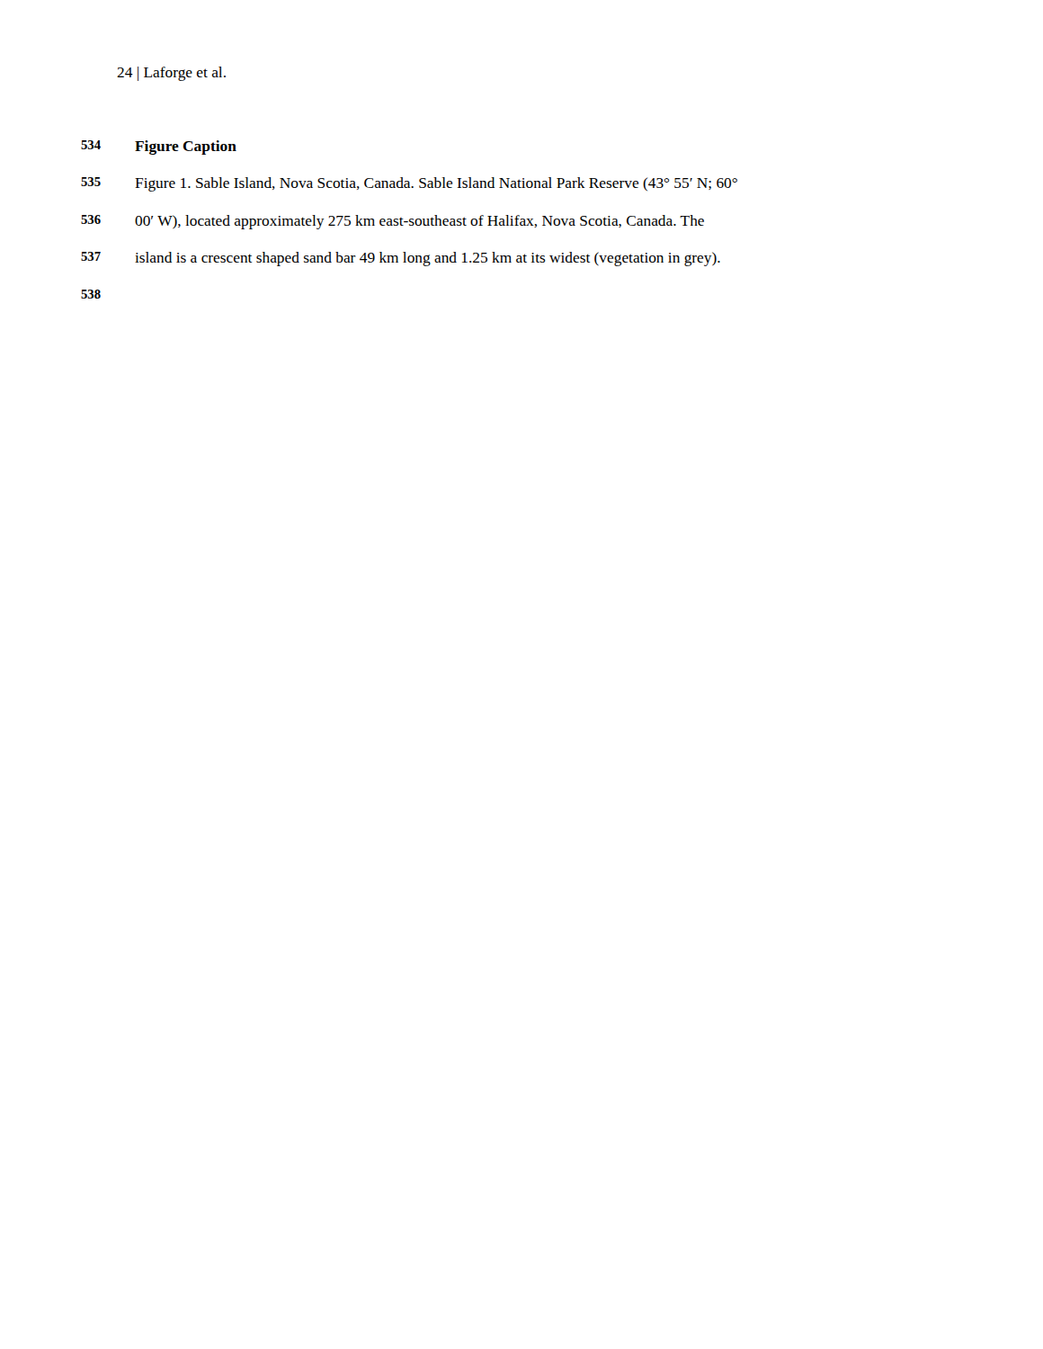24 | Laforge et al.
534
Figure Caption
535
Figure 1. Sable Island, Nova Scotia, Canada. Sable Island National Park Reserve (43° 55′ N; 60°
536
00′ W), located approximately 275 km east-southeast of Halifax, Nova Scotia, Canada. The
537
island is a crescent shaped sand bar 49 km long and 1.25 km at its widest (vegetation in grey).
538